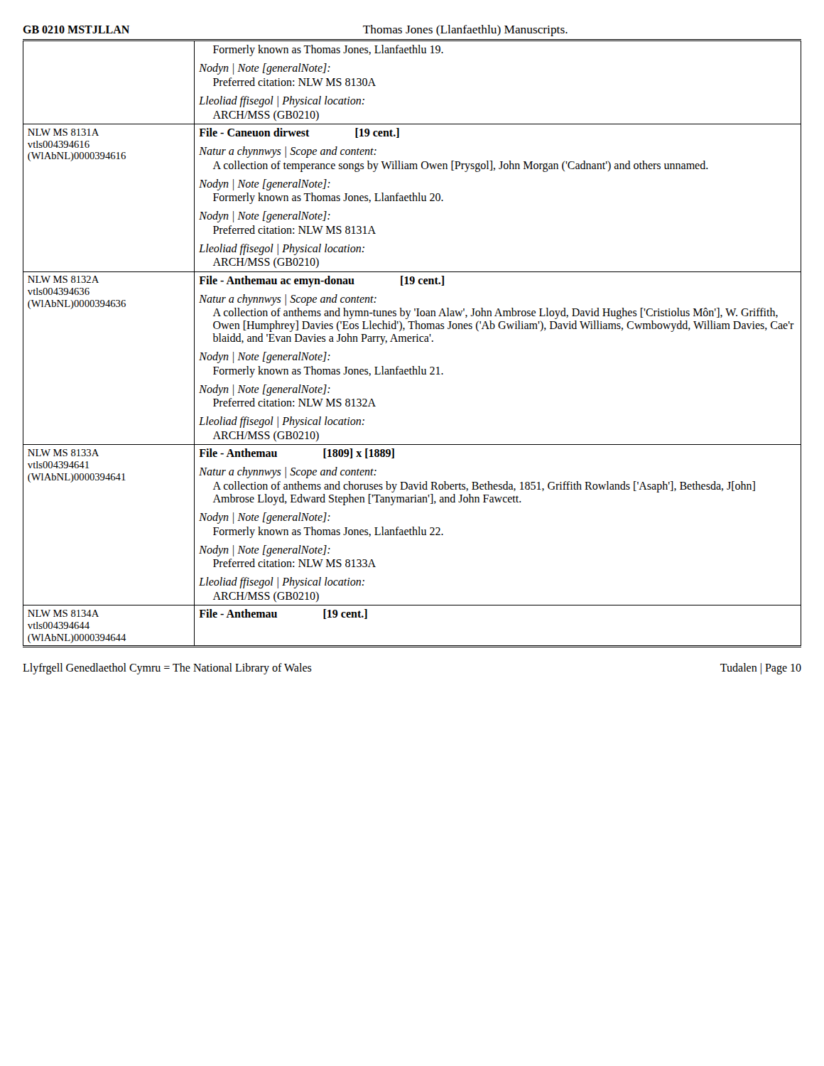GB 0210 MSTJLLAN
Thomas Jones (Llanfaethlu) Manuscripts.
| | Formerly known as Thomas Jones, Llanfaethlu 19. Nodyn / Note [generalNote]: Preferred citation: NLW MS 8130A Lleoliad ffisegol / Physical location: ARCH/MSS (GB0210) |
| NLW MS 8131A vtls004394616 (WlAbNL)0000394616 | File - Caneuon dirwest [19 cent.] Natur a chynnwys / Scope and content: A collection of temperance songs by William Owen [Prysgol], John Morgan ('Cadnant') and others unnamed. Nodyn / Note [generalNote]: Formerly known as Thomas Jones, Llanfaethlu 20. Nodyn / Note [generalNote]: Preferred citation: NLW MS 8131A Lleoliad ffisegol / Physical location: ARCH/MSS (GB0210) |
| NLW MS 8132A vtls004394636 (WlAbNL)0000394636 | File - Anthemau ac emyn-donau [19 cent.] Natur a chynnwys / Scope and content: A collection of anthems and hymn-tunes by 'Ioan Alaw', John Ambrose Lloyd, David Hughes ['Cristiolus Môn'], W. Griffith, Owen [Humphrey] Davies ('Eos Llechid'), Thomas Jones ('Ab Gwiliam'), David Williams, Cwmbowydd, William Davies, Cae'r blaidd, and 'Evan Davies a John Parry, America'. Nodyn / Note [generalNote]: Formerly known as Thomas Jones, Llanfaethlu 21. Nodyn / Note [generalNote]: Preferred citation: NLW MS 8132A Lleoliad ffisegol / Physical location: ARCH/MSS (GB0210) |
| NLW MS 8133A vtls004394641 (WlAbNL)0000394641 | File - Anthemau [1809] x [1889] Natur a chynnwys / Scope and content: A collection of anthems and choruses by David Roberts, Bethesda, 1851, Griffith Rowlands ['Asaph'], Bethesda, J[ohn] Ambrose Lloyd, Edward Stephen ['Tanymarian'], and John Fawcett. Nodyn / Note [generalNote]: Formerly known as Thomas Jones, Llanfaethlu 22. Nodyn / Note [generalNote]: Preferred citation: NLW MS 8133A Lleoliad ffisegol / Physical location: ARCH/MSS (GB0210) |
| NLW MS 8134A vtls004394644 (WlAbNL)0000394644 | File - Anthemau [19 cent.] |
Llyfrgell Genedlaethol Cymru = The National Library of Wales
Tudalen | Page 10